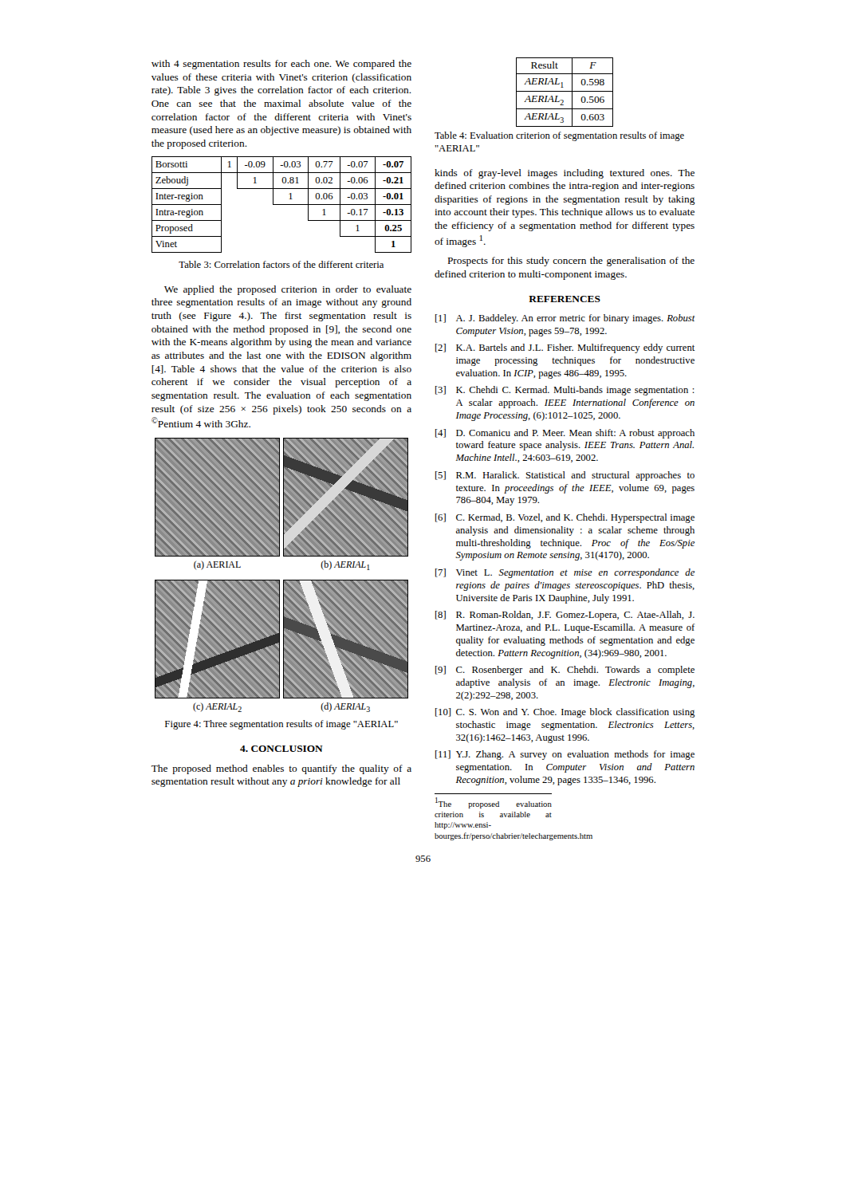with 4 segmentation results for each one. We compared the values of these criteria with Vinet's criterion (classification rate). Table 3 gives the correlation factor of each criterion. One can see that the maximal absolute value of the correlation factor of the different criteria with Vinet's measure (used here as an objective measure) is obtained with the proposed criterion.
| Borsotti | 1 | -0.09 | -0.03 | 0.77 | -0.07 | -0.07 |
| Zeboudj | | 1 | 0.81 | 0.02 | -0.06 | -0.21 |
| Inter-region | | | 1 | 0.06 | -0.03 | -0.01 |
| Intra-region | | | | 1 | -0.17 | -0.13 |
| Proposed | | | | | 1 | 0.25 |
| Vinet | | | | | | 1 |
Table 3: Correlation factors of the different criteria
We applied the proposed criterion in order to evaluate three segmentation results of an image without any ground truth (see Figure 4.). The first segmentation result is obtained with the method proposed in [9], the second one with the K-means algorithm by using the mean and variance as attributes and the last one with the EDISON algorithm [4]. Table 4 shows that the value of the criterion is also coherent if we consider the visual perception of a segmentation result. The evaluation of each segmentation result (of size 256 × 256 pixels) took 250 seconds on a ©Pentium 4 with 3Ghz.
(a) AERIAL
(b) AERIAL 1
(c) AERIAL 2
(d) AERIAL 3
Figure 4: Three segmentation results of image "AERIAL"
4. CONCLUSION
The proposed method enables to quantify the quality of a segmentation result without any a priori knowledge for all
| Result | F |
| --- | --- |
| AERIAL 1 | 0.598 |
| AERIAL 2 | 0.506 |
| AERIAL 3 | 0.603 |
Table 4: Evaluation criterion of segmentation results of image "AERIAL"
kinds of gray-level images including textured ones. The defined criterion combines the intra-region and inter-regions disparities of regions in the segmentation result by taking into account their types. This technique allows us to evaluate the efficiency of a segmentation method for different types of images 1.
Prospects for this study concern the generalisation of the defined criterion to multi-component images.
REFERENCES
A. J. Baddeley. An error metric for binary images. Robust Computer Vision, pages 59–78, 1992.
K.A. Bartels and J.L. Fisher. Multifrequency eddy current image processing techniques for nondestructive evaluation. In ICIP, pages 486–489, 1995.
K. Chehdi C. Kermad. Multi-bands image segmentation : A scalar approach. IEEE International Conference on Image Processing, (6):1012–1025, 2000.
D. Comanicu and P. Meer. Mean shift: A robust approach toward feature space analysis. IEEE Trans. Pattern Anal. Machine Intell., 24:603–619, 2002.
R.M. Haralick. Statistical and structural approaches to texture. In proceedings of the IEEE, volume 69, pages 786–804, May 1979.
C. Kermad, B. Vozel, and K. Chehdi. Hyperspectral image analysis and dimensionality : a scalar scheme through multi-thresholding technique. Proc of the Eos/Spie Symposium on Remote sensing, 31(4170), 2000.
Vinet L. Segmentation et mise en correspondance de regions de paires d'images stereoscopiques. PhD thesis, Universite de Paris IX Dauphine, July 1991.
R. Roman-Roldan, J.F. Gomez-Lopera, C. Atae-Allah, J. Martinez-Aroza, and P.L. Luque-Escamilla. A measure of quality for evaluating methods of segmentation and edge detection. Pattern Recognition, (34):969–980, 2001.
C. Rosenberger and K. Chehdi. Towards a complete adaptive analysis of an image. Electronic Imaging, 2(2):292–298, 2003.
C. S. Won and Y. Choe. Image block classification using stochastic image segmentation. Electronics Letters, 32(16):1462–1463, August 1996.
Y.J. Zhang. A survey on evaluation methods for image segmentation. In Computer Vision and Pattern Recognition, volume 29, pages 1335–1346, 1996.
1The proposed evaluation criterion is available at http://www.ensi-bourges.fr/perso/chabrier/telechargements.htm
956